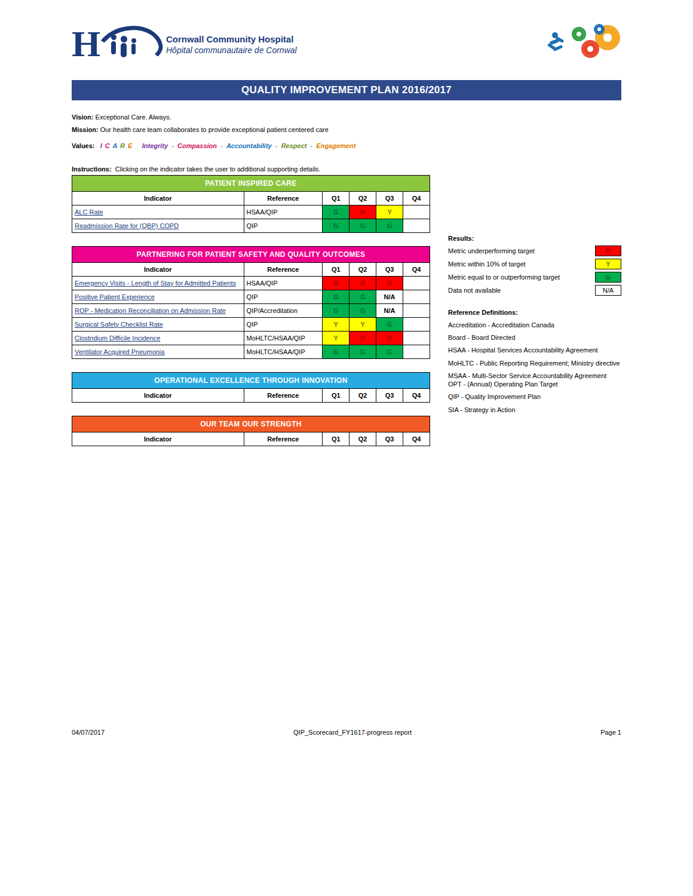H
Cornwall Community Hospital
Hôpital communautaire de Cornwal
QUALITY IMPROVEMENT PLAN 2016/2017
Vision: Exceptional Care. Always.
Mission: Our health care team collaborates to provide exceptional patient centered care
Values: I C A R E Integrity - Compassion - Accountability - Respect - Engagement
Instructions: Clicking on the indicator takes the user to additional supporting details.
| PATIENT INSPIRED CARE |
| Indicator | Reference | Q1 | Q2 | Q3 | Q4 |
| ALC Rate | HSAA/QIP | G | R | Y | |
| Readmission Rate for (QBP) COPD | QIP | G | G | G | |
| PARTNERING FOR PATIENT SAFETY AND QUALITY OUTCOMES |
| Indicator | Reference | Q1 | Q2 | Q3 | Q4 |
| Emergency Visits - Length of Stay for Admitted Patients | HSAA/QIP | R | R | R | |
| Positive Patient Experience | QIP | G | G | N/A | |
| ROP - Medication Reconciliation on Admission Rate | QIP/Accreditation | G | G | N/A | |
| Surgical Safety Checklist Rate | QIP | Y | Y | G | |
| Clostridium Difficile Incidence | MoHLTC/HSAA/QIP | Y | R | R | |
| Ventilator Acquired Pneumonia | MoHLTC/HSAA/QIP | G | G | G | |
| OPERATIONAL EXCELLENCE THROUGH INNOVATION |
| Indicator | Reference | Q1 | Q2 | Q3 | Q4 |
| OUR TEAM OUR STRENGTH |
| Indicator | Reference | Q1 | Q2 | Q3 | Q4 |
Results:
Metric underperforming target
R
Metric within 10% of target
Y
Metric equal to or outperforming target
G
Data not available
N/A
Reference Definitions:
Accreditation - Accreditation Canada
Board - Board Directed
HSAA - Hospital Services Accountability Agreement
MoHLTC - Public Reporting Requirement; Ministry directive
MSAA - Multi-Sector Service Accountability Agreement
OPT - (Annual) Operating Plan Target
QIP - Quality Improvement Plan
SIA - Strategy in Action
04/07/2017
QIP_Scorecard_FY1617-progress report
Page 1